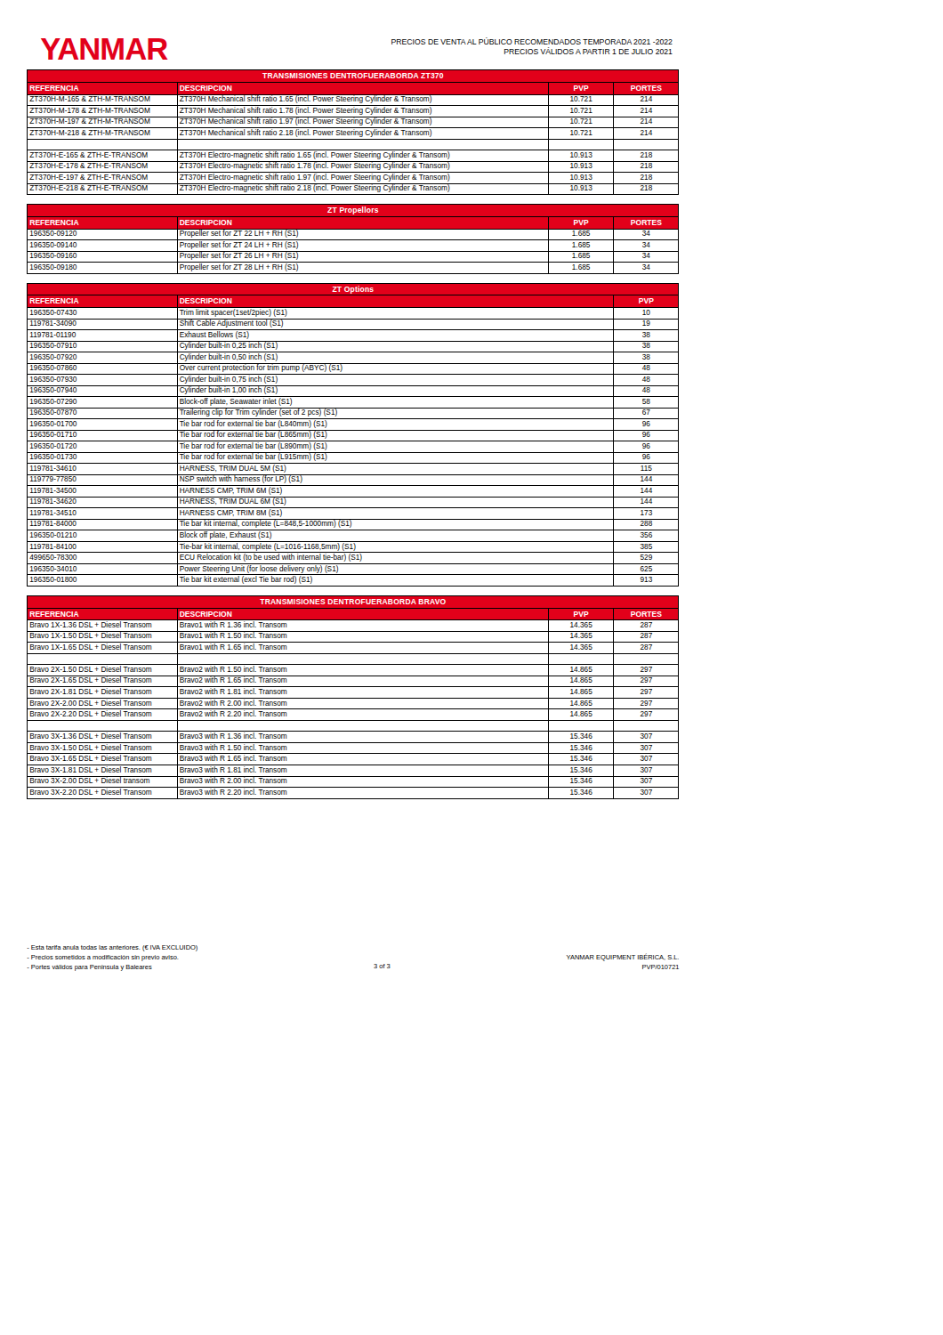YANMAR
PRECIOS DE VENTA AL PÚBLICO RECOMENDADOS TEMPORADA 2021 -2022
PRECIOS VÁLIDOS A PARTIR 1 DE JULIO 2021
| TRANSMISIONES DENTROFUERABORDA ZT370 |
| REFERENCIA | DESCRIPCION | PVP | PORTES |
| ZT370H-M-165 & ZTH-M-TRANSOM | ZT370H Mechanical shift ratio 1.65 (incl. Power Steering Cylinder & Transom) | 10.721 | 214 |
| ZT370H-M-178 & ZTH-M-TRANSOM | ZT370H Mechanical shift ratio 1.78 (incl. Power Steering Cylinder & Transom) | 10.721 | 214 |
| ZT370H-M-197 & ZTH-M-TRANSOM | ZT370H Mechanical shift ratio 1.97 (incl. Power Steering Cylinder & Transom) | 10.721 | 214 |
| ZT370H-M-218 & ZTH-M-TRANSOM | ZT370H Mechanical shift ratio 2.18 (incl. Power Steering Cylinder & Transom) | 10.721 | 214 |
| ZT370H-E-165 & ZTH-E-TRANSOM | ZT370H Electro-magnetic shift ratio 1.65 (incl. Power Steering Cylinder & Transom) | 10.913 | 218 |
| ZT370H-E-178 & ZTH-E-TRANSOM | ZT370H Electro-magnetic shift ratio 1.78 (incl. Power Steering Cylinder & Transom) | 10.913 | 218 |
| ZT370H-E-197 & ZTH-E-TRANSOM | ZT370H Electro-magnetic shift ratio 1.97 (incl. Power Steering Cylinder & Transom) | 10.913 | 218 |
| ZT370H-E-218 & ZTH-E-TRANSOM | ZT370H Electro-magnetic shift ratio 2.18 (incl. Power Steering Cylinder & Transom) | 10.913 | 218 |
| ZT Propellors |
| REFERENCIA | DESCRIPCION | PVP | PORTES |
| 196350-09120 | Propeller set for ZT 22 LH + RH (S1) | 1.685 | 34 |
| 196350-09140 | Propeller set for ZT 24 LH + RH (S1) | 1.685 | 34 |
| 196350-09160 | Propeller set for ZT 26 LH + RH (S1) | 1.685 | 34 |
| 196350-09180 | Propeller set for ZT 28 LH + RH (S1) | 1.685 | 34 |
| ZT Options |
| REFERENCIA | DESCRIPCION | PVP |
| 196350-07430 | Trim limit spacer(1set/2piec) (S1) | 10 |
| 119781-34090 | Shift Cable Adjustment tool (S1) | 19 |
| 119781-01190 | Exhaust Bellows (S1) | 38 |
| 196350-07910 | Cylinder built-in 0,25 inch (S1) | 38 |
| 196350-07920 | Cylinder built-in 0,50 inch (S1) | 38 |
| 196350-07860 | Over current protection for trim pump (ABYC) (S1) | 48 |
| 196350-07930 | Cylinder built-in 0,75 inch (S1) | 48 |
| 196350-07940 | Cylinder built-in 1,00 inch (S1) | 48 |
| 196350-07290 | Block-off plate, Seawater inlet (S1) | 58 |
| 196350-07870 | Trailering clip for Trim cylinder (set of 2 pcs) (S1) | 67 |
| 196350-01700 | Tie bar rod for external tie bar (L840mm) (S1) | 96 |
| 196350-01710 | Tie bar rod for external tie bar (L865mm) (S1) | 96 |
| 196350-01720 | Tie bar rod for external tie bar (L890mm) (S1) | 96 |
| 196350-01730 | Tie bar rod for external tie bar (L915mm) (S1) | 96 |
| 119781-34610 | HARNESS, TRIM DUAL 5M (S1) | 115 |
| 119779-77850 | NSP switch with harness (for LP) (S1) | 144 |
| 119781-34500 | HARNESS CMP, TRIM 6M (S1) | 144 |
| 119781-34620 | HARNESS, TRIM DUAL 6M (S1) | 144 |
| 119781-34510 | HARNESS CMP, TRIM 8M (S1) | 173 |
| 119781-84000 | Tie bar kit internal, complete (L=848,5-1000mm) (S1) | 288 |
| 196350-01210 | Block off plate, Exhaust (S1) | 356 |
| 119781-84100 | Tie-bar kit internal, complete (L=1016-1168,5mm) (S1) | 385 |
| 499650-78300 | ECU Relocation kit (to be used with internal tie-bar) (S1) | 529 |
| 196350-34010 | Power Steering Unit (for loose delivery only) (S1) | 625 |
| 196350-01800 | Tie bar kit external (excl Tie bar rod) (S1) | 913 |
| TRANSMISIONES DENTROFUERABORDA BRAVO |
| REFERENCIA | DESCRIPCION | PVP | PORTES |
| Bravo 1X-1.36 DSL + Diesel Transom | Bravo1 with R 1.36 incl. Transom | 14.365 | 287 |
| Bravo 1X-1.50 DSL + Diesel Transom | Bravo1 with R 1.50 incl. Transom | 14.365 | 287 |
| Bravo 1X-1.65 DSL + Diesel Transom | Bravo1 with R 1.65 incl. Transom | 14.365 | 287 |
| Bravo 2X-1.50 DSL + Diesel Transom | Bravo2 with R 1.50 incl. Transom | 14.865 | 297 |
| Bravo 2X-1.65 DSL + Diesel Transom | Bravo2 with R 1.65 incl. Transom | 14.865 | 297 |
| Bravo 2X-1.81 DSL + Diesel Transom | Bravo2 with R 1.81 incl. Transom | 14.865 | 297 |
| Bravo 2X-2.00 DSL + Diesel Transom | Bravo2 with R 2.00 incl. Transom | 14.865 | 297 |
| Bravo 2X-2.20 DSL + Diesel Transom | Bravo2 with R 2.20 incl. Transom | 14.865 | 297 |
| Bravo 3X-1.36 DSL + Diesel Transom | Bravo3 with R 1.36 incl. Transom | 15.346 | 307 |
| Bravo 3X-1.50 DSL + Diesel Transom | Bravo3 with R 1.50 incl. Transom | 15.346 | 307 |
| Bravo 3X-1.65 DSL + Diesel Transom | Bravo3 with R 1.65 incl. Transom | 15.346 | 307 |
| Bravo 3X-1.81 DSL + Diesel Transom | Bravo3 with R 1.81 incl. Transom | 15.346 | 307 |
| Bravo 3X-2.00 DSL + Diesel transom | Bravo3 with R 2.00 incl. Transom | 15.346 | 307 |
| Bravo 3X-2.20 DSL + Diesel Transom | Bravo3 with R 2.20 incl. Transom | 15.346 | 307 |
- Esta tarifa anula todas las anteriores. (€ IVA EXCLUIDO)
- Precios sometidos a modificación sin previo aviso.
- Portes válidos para Peninsula y Baleares
3 of 3
YANMAR EQUIPMENT IBÉRICA, S.L.
PVP/010721